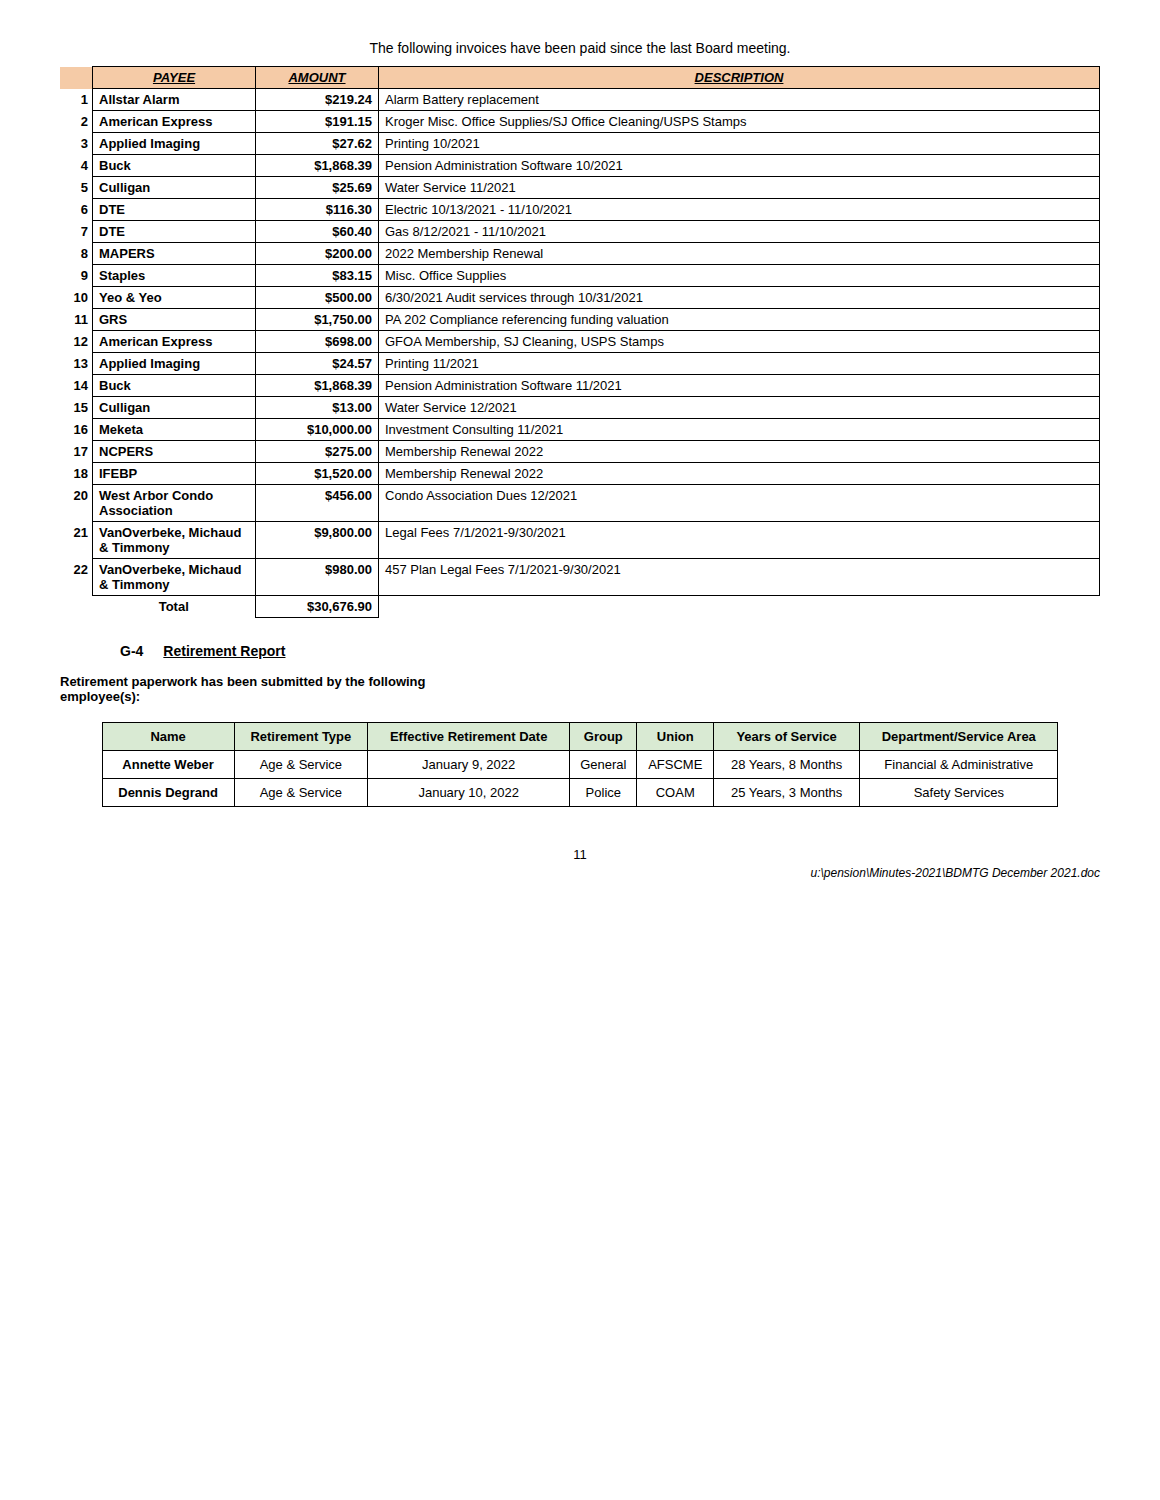The following invoices have been paid since the last Board meeting.
| | PAYEE | AMOUNT | DESCRIPTION |
| --- | --- | --- | --- |
| 1 | Allstar Alarm | $219.24 | Alarm Battery replacement |
| 2 | American Express | $191.15 | Kroger Misc. Office Supplies/SJ Office Cleaning/USPS Stamps |
| 3 | Applied Imaging | $27.62 | Printing 10/2021 |
| 4 | Buck | $1,868.39 | Pension Administration Software 10/2021 |
| 5 | Culligan | $25.69 | Water Service 11/2021 |
| 6 | DTE | $116.30 | Electric 10/13/2021 - 11/10/2021 |
| 7 | DTE | $60.40 | Gas 8/12/2021 - 11/10/2021 |
| 8 | MAPERS | $200.00 | 2022 Membership Renewal |
| 9 | Staples | $83.15 | Misc. Office Supplies |
| 10 | Yeo & Yeo | $500.00 | 6/30/2021 Audit services through 10/31/2021 |
| 11 | GRS | $1,750.00 | PA 202 Compliance referencing funding valuation |
| 12 | American Express | $698.00 | GFOA Membership, SJ Cleaning, USPS Stamps |
| 13 | Applied Imaging | $24.57 | Printing 11/2021 |
| 14 | Buck | $1,868.39 | Pension Administration Software 11/2021 |
| 15 | Culligan | $13.00 | Water Service 12/2021 |
| 16 | Meketa | $10,000.00 | Investment Consulting 11/2021 |
| 17 | NCPERS | $275.00 | Membership Renewal 2022 |
| 18 | IFEBP | $1,520.00 | Membership Renewal 2022 |
| 20 | West Arbor Condo Association | $456.00 | Condo Association Dues 12/2021 |
| 21 | VanOverbeke, Michaud & Timmony | $9,800.00 | Legal Fees 7/1/2021-9/30/2021 |
| 22 | VanOverbeke, Michaud & Timmony | $980.00 | 457 Plan Legal Fees 7/1/2021-9/30/2021 |
| | Total | $30,676.90 | |
G-4 Retirement Report
Retirement paperwork has been submitted by the following employee(s):
| Name | Retirement Type | Effective Retirement Date | Group | Union | Years of Service | Department/Service Area |
| --- | --- | --- | --- | --- | --- | --- |
| Annette Weber | Age & Service | January 9, 2022 | General | AFSCME | 28 Years, 8 Months | Financial & Administrative |
| Dennis Degrand | Age & Service | January 10, 2022 | Police | COAM | 25 Years, 3 Months | Safety Services |
11
u:\pension\Minutes-2021\BDMTG December 2021.doc